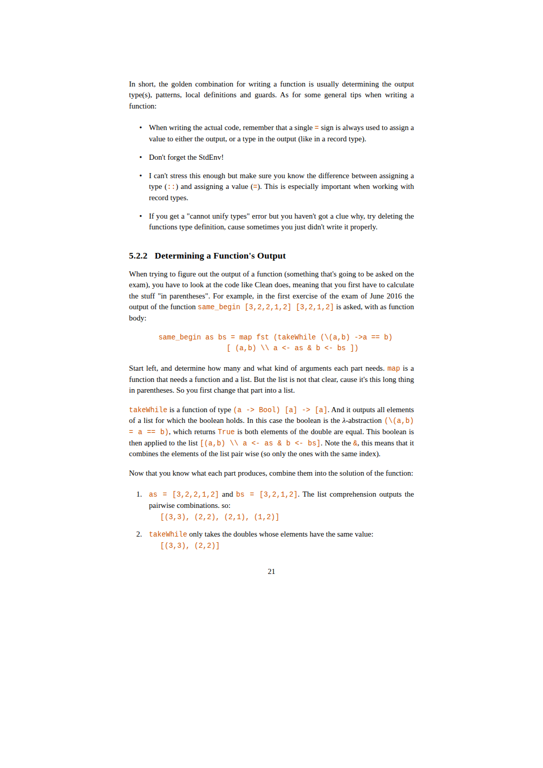In short, the golden combination for writing a function is usually determining the output type(s), patterns, local definitions and guards. As for some general tips when writing a function:
When writing the actual code, remember that a single = sign is always used to assign a value to either the output, or a type in the output (like in a record type).
Don't forget the StdEnv!
I can't stress this enough but make sure you know the difference between assigning a type (::) and assigning a value (=). This is especially important when working with record types.
If you get a "cannot unify types" error but you haven't got a clue why, try deleting the functions type definition, cause sometimes you just didn't write it properly.
5.2.2 Determining a Function's Output
When trying to figure out the output of a function (something that's going to be asked on the exam), you have to look at the code like Clean does, meaning that you first have to calculate the stuff "in parentheses". For example, in the first exercise of the exam of June 2016 the output of the function same_begin [3,2,2,1,2] [3,2,1,2] is asked, with as function body:
same_begin as bs = map fst (takeWhile (\(a,b) ->a == b)
[ (a,b) \\ a <- as & b <- bs ])
Start left, and determine how many and what kind of arguments each part needs. map is a function that needs a function and a list. But the list is not that clear, cause it's this long thing in parentheses. So you first change that part into a list.
takeWhile is a function of type (a -> Bool) [a] -> [a]. And it outputs all elements of a list for which the boolean holds. In this case the boolean is the λ-abstraction (\(a,b) = a == b), which returns True is both elements of the double are equal. This boolean is then applied to the list [(a,b) \\ a <- as & b <- bs]. Note the &, this means that it combines the elements of the list pair wise (so only the ones with the same index).
Now that you know what each part produces, combine them into the solution of the function:
as = [3,2,2,1,2] and bs = [3,2,1,2]. The list comprehension outputs the pairwise combinations. so: [(3,3), (2,2), (2,1), (1,2)]
takeWhile only takes the doubles whose elements have the same value: [(3,3), (2,2)]
21